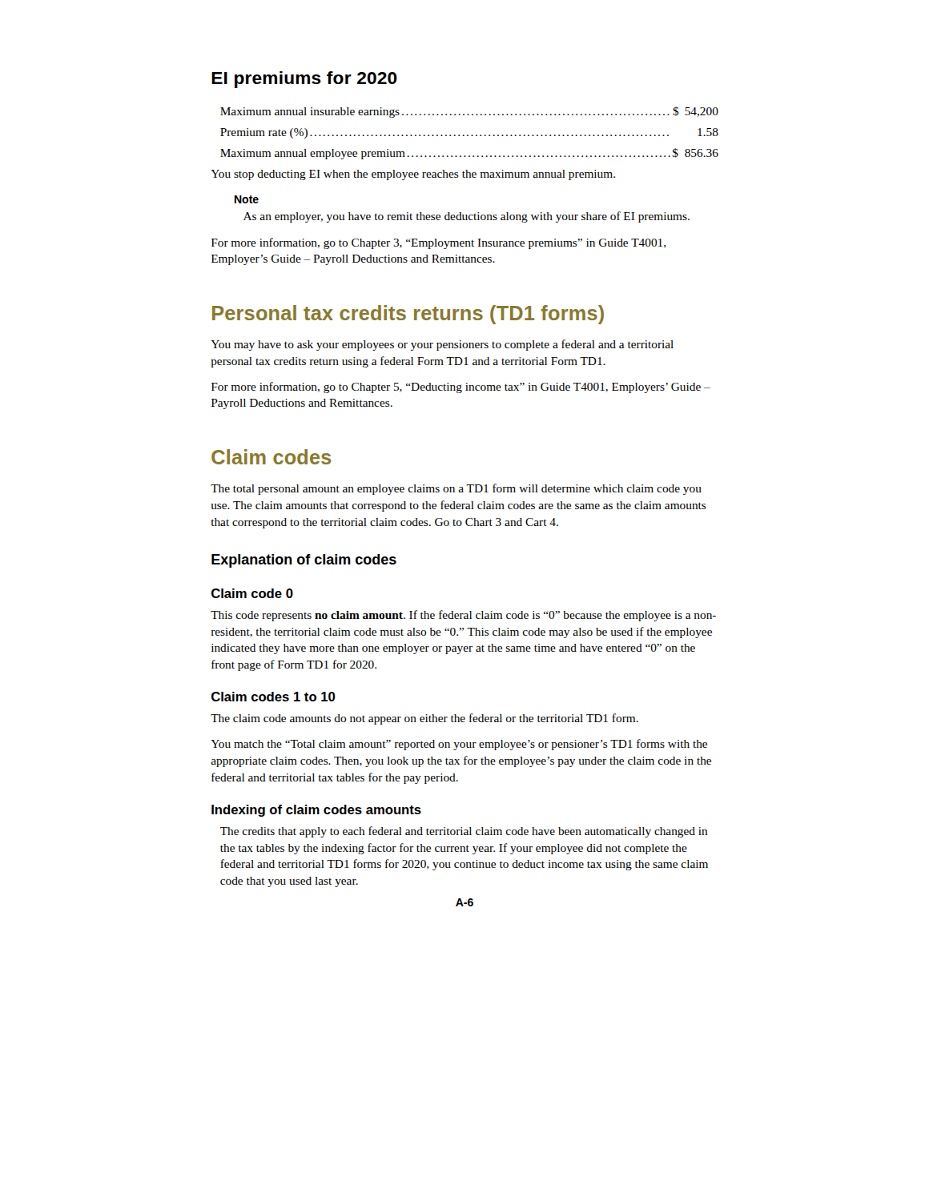EI premiums for 2020
Maximum annual insurable earnings ......................................................................................... $ 54,200
Premium rate (%) ................................................................................................................. 1.58
Maximum annual employee premium ..................................................................................... $ 856.36
You stop deducting EI when the employee reaches the maximum annual premium.
Note
As an employer, you have to remit these deductions along with your share of EI premiums.
For more information, go to Chapter 3, “Employment Insurance premiums” in Guide T4001, Employer’s Guide – Payroll Deductions and Remittances.
Personal tax credits returns (TD1 forms)
You may have to ask your employees or your pensioners to complete a federal and a territorial personal tax credits return using a federal Form TD1 and a territorial Form TD1.
For more information, go to Chapter 5, “Deducting income tax” in Guide T4001, Employers’ Guide – Payroll Deductions and Remittances.
Claim codes
The total personal amount an employee claims on a TD1 form will determine which claim code you use. The claim amounts that correspond to the federal claim codes are the same as the claim amounts that correspond to the territorial claim codes. Go to Chart 3 and Cart 4.
Explanation of claim codes
Claim code 0
This code represents no claim amount. If the federal claim code is “0” because the employee is a non-resident, the territorial claim code must also be “0.” This claim code may also be used if the employee indicated they have more than one employer or payer at the same time and have entered “0” on the front page of Form TD1 for 2020.
Claim codes 1 to 10
The claim code amounts do not appear on either the federal or the territorial TD1 form.
You match the “Total claim amount” reported on your employee’s or pensioner’s TD1 forms with the appropriate claim codes. Then, you look up the tax for the employee’s pay under the claim code in the federal and territorial tax tables for the pay period.
Indexing of claim codes amounts
The credits that apply to each federal and territorial claim code have been automatically changed in the tax tables by the indexing factor for the current year. If your employee did not complete the federal and territorial TD1 forms for 2020, you continue to deduct income tax using the same claim code that you used last year.
A-6